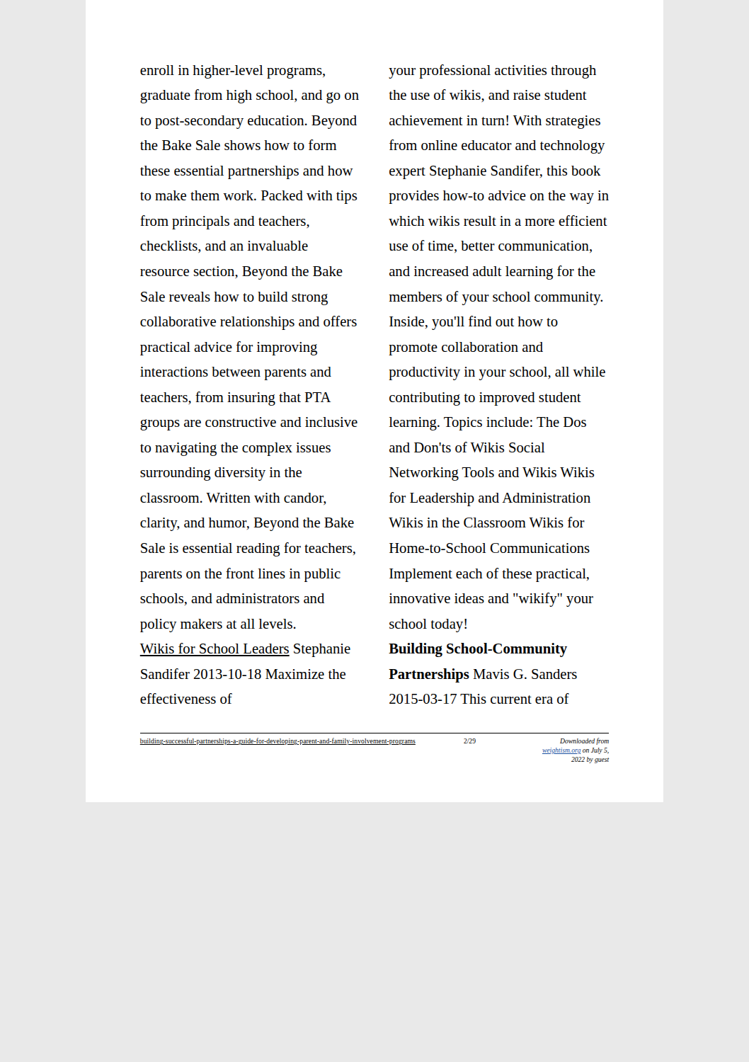enroll in higher-level programs, graduate from high school, and go on to post-secondary education. Beyond the Bake Sale shows how to form these essential partnerships and how to make them work. Packed with tips from principals and teachers, checklists, and an invaluable resource section, Beyond the Bake Sale reveals how to build strong collaborative relationships and offers practical advice for improving interactions between parents and teachers, from insuring that PTA groups are constructive and inclusive to navigating the complex issues surrounding diversity in the classroom. Written with candor, clarity, and humor, Beyond the Bake Sale is essential reading for teachers, parents on the front lines in public schools, and administrators and policy makers at all levels.
Wikis for School Leaders Stephanie Sandifer 2013-10-18 Maximize the effectiveness of
your professional activities through the use of wikis, and raise student achievement in turn! With strategies from online educator and technology expert Stephanie Sandifer, this book provides how-to advice on the way in which wikis result in a more efficient use of time, better communication, and increased adult learning for the members of your school community. Inside, you'll find out how to promote collaboration and productivity in your school, all while contributing to improved student learning. Topics include: The Dos and Don'ts of Wikis Social Networking Tools and Wikis Wikis for Leadership and Administration Wikis in the Classroom Wikis for Home-to-School Communications Implement each of these practical, innovative ideas and "wikify" your school today!
Building School-Community Partnerships Mavis G. Sanders 2015-03-17 This current era of
building-successful-partnerships-a-guide-for-developing-parent-and-family-involvement-programs
2/29
Downloaded from
weightism.org on July 5,
2022 by guest